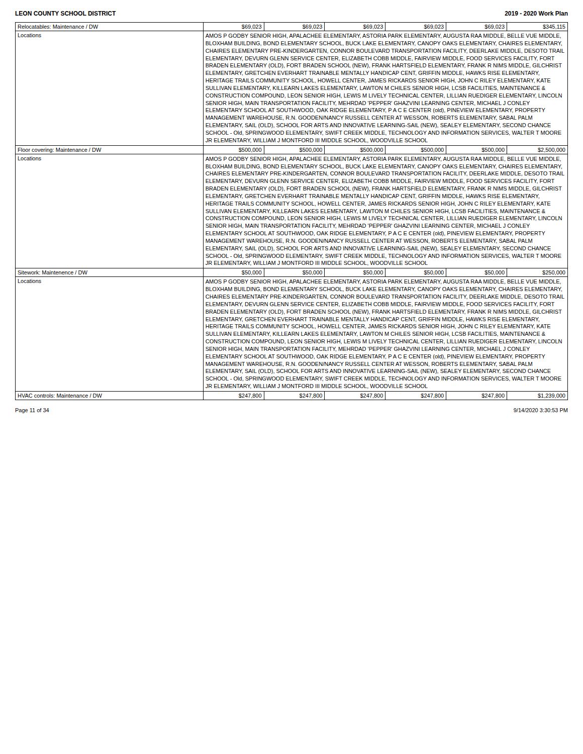LEON COUNTY SCHOOL DISTRICT 2019 - 2020 Work Plan
| Relocatables: Maintenance / DW | $69,023 | $69,023 | $69,023 | $69,023 | $69,023 | $345,115 |
| Locations | AMOS P GODBY SENIOR HIGH, APALACHEE ELEMENTARY, ASTORIA PARK ELEMENTARY, AUGUSTA RAA MIDDLE, BELLE VUE MIDDLE, BLOXHAM BUILDING, BOND ELEMENTARY SCHOOL, BUCK LAKE ELEMENTARY, CANOPY OAKS ELEMENTARY, CHAIRES ELEMENTARY, CHAIRES ELEMENTARY PRE-KINDERGARTEN, CONNOR BOULEVARD TRANSPORTATION FACILITY, DEERLAKE MIDDLE, DESOTO TRAIL ELEMENTARY, DEVURN GLENN SERVICE CENTER, ELIZABETH COBB MIDDLE, FAIRVIEW MIDDLE, FOOD SERVICES FACILITY, FORT BRADEN ELEMENTARY (OLD), FORT BRADEN SCHOOL (NEW), FRANK HARTSFIELD ELEMENTARY, FRANK R NIMS MIDDLE, GILCHRIST ELEMENTARY, GRETCHEN EVERHART TRAINABLE MENTALLY HANDICAP CENT, GRIFFIN MIDDLE, HAWKS RISE ELEMENTARY, HERITAGE TRAILS COMMUNITY SCHOOL, HOWELL CENTER, JAMES RICKARDS SENIOR HIGH, JOHN C RILEY ELEMENTARY, KATE SULLIVAN ELEMENTARY, KILLEARN LAKES ELEMENTARY, LAWTON M CHILES SENIOR HIGH, LCSB FACILITIES, MAINTENANCE & CONSTRUCTION COMPOUND, LEON SENIOR HIGH, LEWIS M LIVELY TECHNICAL CENTER, LILLIAN RUEDIGER ELEMENTARY, LINCOLN SENIOR HIGH, MAIN TRANSPORTATION FACILITY, MEHRDAD 'PEPPER' GHAZVINI LEARNING CENTER, MICHAEL J CONLEY ELEMENTARY SCHOOL AT SOUTHWOOD, OAK RIDGE ELEMENTARY, P A C E CENTER (old), PINEVIEW ELEMENTARY, PROPERTY MANAGEMENT WAREHOUSE, R.N. GOODEN/NANCY RUSSELL CENTER AT WESSON, ROBERTS ELEMENTARY, SABAL PALM ELEMENTARY, SAIL (OLD), SCHOOL FOR ARTS AND INNOVATIVE LEARNING-SAIL (NEW), SEALEY ELEMENTARY, SECOND CHANCE SCHOOL - Old, SPRINGWOOD ELEMENTARY, SWIFT CREEK MIDDLE, TECHNOLOGY AND INFORMATION SERVICES, WALTER T MOORE JR ELEMENTARY, WILLIAM J MONTFORD III MIDDLE SCHOOL, WOODVILLE SCHOOL |
| Floor covering: Maintenance / DW | $500,000 | $500,000 | $500,000 | $500,000 | $500,000 | $2,500,000 |
| Locations | AMOS P GODBY SENIOR HIGH, APALACHEE ELEMENTARY, ASTORIA PARK ELEMENTARY, AUGUSTA RAA MIDDLE, BELLE VUE MIDDLE, BLOXHAM BUILDING, BOND ELEMENTARY SCHOOL, BUCK LAKE ELEMENTARY, CANOPY OAKS ELEMENTARY, CHAIRES ELEMENTARY, CHAIRES ELEMENTARY PRE-KINDERGARTEN, CONNOR BOULEVARD TRANSPORTATION FACILITY, DEERLAKE MIDDLE, DESOTO TRAIL ELEMENTARY, DEVURN GLENN SERVICE CENTER, ELIZABETH COBB MIDDLE, FAIRVIEW MIDDLE, FOOD SERVICES FACILITY, FORT BRADEN ELEMENTARY (OLD), FORT BRADEN SCHOOL (NEW), FRANK HARTSFIELD ELEMENTARY, FRANK R NIMS MIDDLE, GILCHRIST ELEMENTARY, GRETCHEN EVERHART TRAINABLE MENTALLY HANDICAP CENT, GRIFFIN MIDDLE, HAWKS RISE ELEMENTARY, HERITAGE TRAILS COMMUNITY SCHOOL, HOWELL CENTER, JAMES RICKARDS SENIOR HIGH, JOHN C RILEY ELEMENTARY, KATE SULLIVAN ELEMENTARY, KILLEARN LAKES ELEMENTARY, LAWTON M CHILES SENIOR HIGH, LCSB FACILITIES, MAINTENANCE & CONSTRUCTION COMPOUND, LEON SENIOR HIGH, LEWIS M LIVELY TECHNICAL CENTER, LILLIAN RUEDIGER ELEMENTARY, LINCOLN SENIOR HIGH, MAIN TRANSPORTATION FACILITY, MEHRDAD 'PEPPER' GHAZVINI LEARNING CENTER, MICHAEL J CONLEY ELEMENTARY SCHOOL AT SOUTHWOOD, OAK RIDGE ELEMENTARY, P A C E CENTER (old), PINEVIEW ELEMENTARY, PROPERTY MANAGEMENT WAREHOUSE, R.N. GOODEN/NANCY RUSSELL CENTER AT WESSON, ROBERTS ELEMENTARY, SABAL PALM ELEMENTARY, SAIL (OLD), SCHOOL FOR ARTS AND INNOVATIVE LEARNING-SAIL (NEW), SEALEY ELEMENTARY, SECOND CHANCE SCHOOL - Old, SPRINGWOOD ELEMENTARY, SWIFT CREEK MIDDLE, TECHNOLOGY AND INFORMATION SERVICES, WALTER T MOORE JR ELEMENTARY, WILLIAM J MONTFORD III MIDDLE SCHOOL, WOODVILLE SCHOOL |
| Sitework: Maintenence / DW | $50,000 | $50,000 | $50,000 | $50,000 | $50,000 | $250,000 |
| Locations | AMOS P GODBY SENIOR HIGH, APALACHEE ELEMENTARY, ASTORIA PARK ELEMENTARY, AUGUSTA RAA MIDDLE, BELLE VUE MIDDLE, BLOXHAM BUILDING, BOND ELEMENTARY SCHOOL, BUCK LAKE ELEMENTARY, CANOPY OAKS ELEMENTARY, CHAIRES ELEMENTARY, CHAIRES ELEMENTARY PRE-KINDERGARTEN, CONNOR BOULEVARD TRANSPORTATION FACILITY, DEERLAKE MIDDLE, DESOTO TRAIL ELEMENTARY, DEVURN GLENN SERVICE CENTER, ELIZABETH COBB MIDDLE, FAIRVIEW MIDDLE, FOOD SERVICES FACILITY, FORT BRADEN ELEMENTARY (OLD), FORT BRADEN SCHOOL (NEW), FRANK HARTSFIELD ELEMENTARY, FRANK R NIMS MIDDLE, GILCHRIST ELEMENTARY, GRETCHEN EVERHART TRAINABLE MENTALLY HANDICAP CENT, GRIFFIN MIDDLE, HAWKS RISE ELEMENTARY, HERITAGE TRAILS COMMUNITY SCHOOL, HOWELL CENTER, JAMES RICKARDS SENIOR HIGH, JOHN C RILEY ELEMENTARY, KATE SULLIVAN ELEMENTARY, KILLEARN LAKES ELEMENTARY, LAWTON M CHILES SENIOR HIGH, LCSB FACILITIES, MAINTENANCE & CONSTRUCTION COMPOUND, LEON SENIOR HIGH, LEWIS M LIVELY TECHNICAL CENTER, LILLIAN RUEDIGER ELEMENTARY, LINCOLN SENIOR HIGH, MAIN TRANSPORTATION FACILITY, MEHRDAD 'PEPPER' GHAZVINI LEARNING CENTER, MICHAEL J CONLEY ELEMENTARY SCHOOL AT SOUTHWOOD, OAK RIDGE ELEMENTARY, P A C E CENTER (old), PINEVIEW ELEMENTARY, PROPERTY MANAGEMENT WAREHOUSE, R.N. GOODEN/NANCY RUSSELL CENTER AT WESSON, ROBERTS ELEMENTARY, SABAL PALM ELEMENTARY, SAIL (OLD), SCHOOL FOR ARTS AND INNOVATIVE LEARNING-SAIL (NEW), SEALEY ELEMENTARY, SECOND CHANCE SCHOOL - Old, SPRINGWOOD ELEMENTARY, SWIFT CREEK MIDDLE, TECHNOLOGY AND INFORMATION SERVICES, WALTER T MOORE JR ELEMENTARY, WILLIAM J MONTFORD III MIDDLE SCHOOL, WOODVILLE SCHOOL |
| HVAC controls: Maintenance / DW | $247,800 | $247,800 | $247,800 | $247,800 | $247,800 | $1,239,000 |
Page 11 of 34 9/14/2020 3:30:53 PM